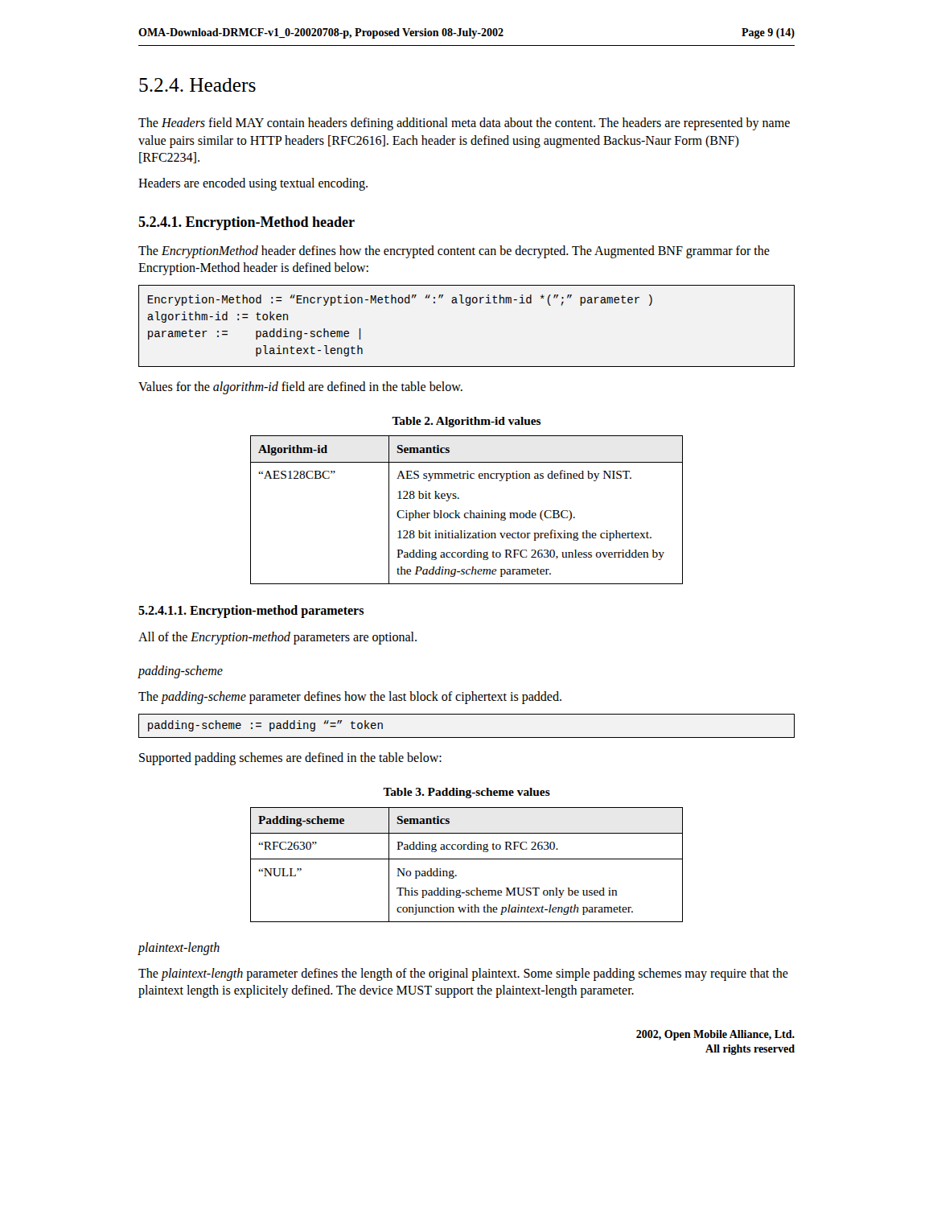OMA-Download-DRMCF-v1_0-20020708-p, Proposed Version 08-July-2002 Page 9 (14)
5.2.4. Headers
The Headers field MAY contain headers defining additional meta data about the content. The headers are represented by name value pairs similar to HTTP headers [RFC2616]. Each header is defined using augmented Backus-Naur Form (BNF) [RFC2234].
Headers are encoded using textual encoding.
5.2.4.1. Encryption-Method header
The EncryptionMethod header defines how the encrypted content can be decrypted. The Augmented BNF grammar for the Encryption-Method header is defined below:
Encryption-Method := “Encryption-Method” “:” algorithm-id *(”;” parameter )
algorithm-id := token
parameter :=    padding-scheme |
                plaintext-length
Values for the algorithm-id field are defined in the table below.
Table 2. Algorithm-id values
| Algorithm-id | Semantics |
| --- | --- |
| “AES128CBC” | AES symmetric encryption as defined by NIST. 128 bit keys. Cipher block chaining mode (CBC). 128 bit initialization vector prefixing the ciphertext. Padding according to RFC 2630, unless overridden by the Padding-scheme parameter. |
5.2.4.1.1. Encryption-method parameters
All of the Encryption-method parameters are optional.
padding-scheme
The padding-scheme parameter defines how the last block of ciphertext is padded.
padding-scheme := padding “=” token
Supported padding schemes are defined in the table below:
Table 3. Padding-scheme values
| Padding-scheme | Semantics |
| --- | --- |
| “RFC2630” | Padding according to RFC 2630. |
| “NULL” | No padding. This padding-scheme MUST only be used in conjunction with the plaintext-length parameter. |
plaintext-length
The plaintext-length parameter defines the length of the original plaintext. Some simple padding schemes may require that the plaintext length is explicitely defined. The device MUST support the plaintext-length parameter.
 2002, Open Mobile Alliance, Ltd.
All rights reserved